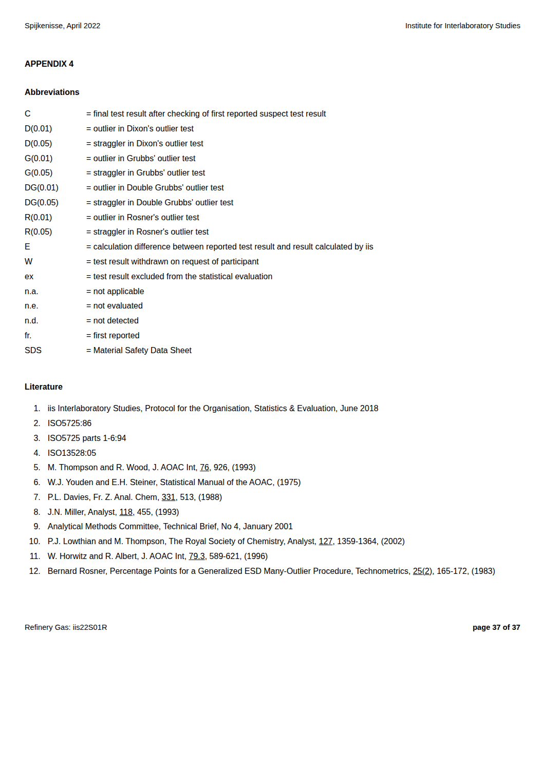Spijkenisse, April 2022 Institute for Interlaboratory Studies
APPENDIX 4
Abbreviations
C
= final test result after checking of first reported suspect test result
D(0.01)
= outlier in Dixon's outlier test
D(0.05)
= straggler in Dixon's outlier test
G(0.01)
= outlier in Grubbs' outlier test
G(0.05)
= straggler in Grubbs' outlier test
DG(0.01)
= outlier in Double Grubbs' outlier test
DG(0.05)
= straggler in Double Grubbs' outlier test
R(0.01)
= outlier in Rosner's outlier test
R(0.05)
= straggler in Rosner's outlier test
E
= calculation difference between reported test result and result calculated by iis
W
= test result withdrawn on request of participant
ex
= test result excluded from the statistical evaluation
n.a.
= not applicable
n.e.
= not evaluated
n.d.
= not detected
fr.
= first reported
SDS
= Material Safety Data Sheet
Literature
iis Interlaboratory Studies, Protocol for the Organisation, Statistics & Evaluation, June 2018
ISO5725:86
ISO5725 parts 1-6:94
ISO13528:05
M. Thompson and R. Wood, J. AOAC Int, 76, 926, (1993)
W.J. Youden and E.H. Steiner, Statistical Manual of the AOAC, (1975)
P.L. Davies, Fr. Z. Anal. Chem, 331, 513, (1988)
J.N. Miller, Analyst, 118, 455, (1993)
Analytical Methods Committee, Technical Brief, No 4, January 2001
P.J. Lowthian and M. Thompson, The Royal Society of Chemistry, Analyst, 127, 1359-1364, (2002)
W. Horwitz and R. Albert, J. AOAC Int, 79.3, 589-621, (1996)
Bernard Rosner, Percentage Points for a Generalized ESD Many-Outlier Procedure, Technometrics, 25(2), 165-172, (1983)
Refinery Gas: iis22S01R page 37 of 37